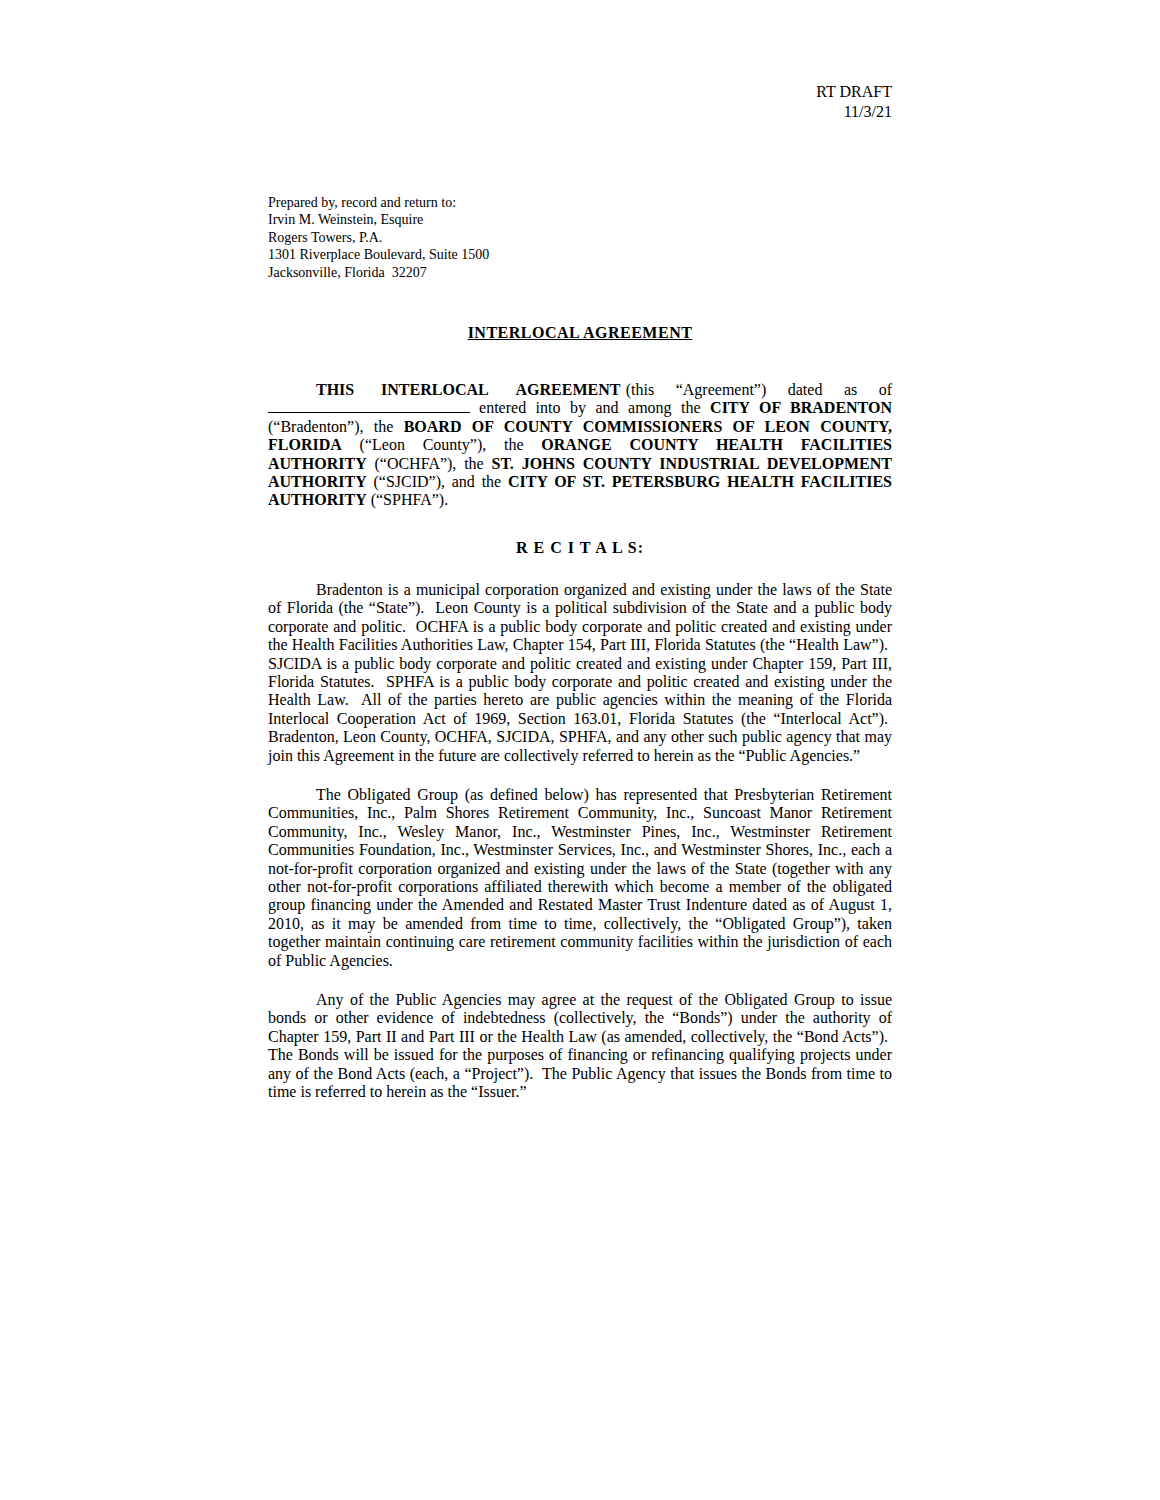RT DRAFT
11/3/21
Prepared by, record and return to:
Irvin M. Weinstein, Esquire
Rogers Towers, P.A.
1301 Riverplace Boulevard, Suite 1500
Jacksonville, Florida 32207
INTERLOCAL AGREEMENT
THIS INTERLOCAL AGREEMENT (this “Agreement”) dated as of entered into by and among the CITY OF BRADENTON (“Bradenton”), the BOARD OF COUNTY COMMISSIONERS OF LEON COUNTY, FLORIDA (“Leon County”), the ORANGE COUNTY HEALTH FACILITIES AUTHORITY (“OCHFA”), the ST. JOHNS COUNTY INDUSTRIAL DEVELOPMENT AUTHORITY (“SJCID”), and the CITY OF ST. PETERSBURG HEALTH FACILITIES AUTHORITY (“SPHFA”).
R E C I T A L S:
Bradenton is a municipal corporation organized and existing under the laws of the State of Florida (the “State”). Leon County is a political subdivision of the State and a public body corporate and politic. OCHFA is a public body corporate and politic created and existing under the Health Facilities Authorities Law, Chapter 154, Part III, Florida Statutes (the “Health Law”). SJCIDA is a public body corporate and politic created and existing under Chapter 159, Part III, Florida Statutes. SPHFA is a public body corporate and politic created and existing under the Health Law. All of the parties hereto are public agencies within the meaning of the Florida Interlocal Cooperation Act of 1969, Section 163.01, Florida Statutes (the “Interlocal Act”). Bradenton, Leon County, OCHFA, SJCIDA, SPHFA, and any other such public agency that may join this Agreement in the future are collectively referred to herein as the “Public Agencies.”
The Obligated Group (as defined below) has represented that Presbyterian Retirement Communities, Inc., Palm Shores Retirement Community, Inc., Suncoast Manor Retirement Community, Inc., Wesley Manor, Inc., Westminster Pines, Inc., Westminster Retirement Communities Foundation, Inc., Westminster Services, Inc., and Westminster Shores, Inc., each a not-for-profit corporation organized and existing under the laws of the State (together with any other not-for-profit corporations affiliated therewith which become a member of the obligated group financing under the Amended and Restated Master Trust Indenture dated as of August 1, 2010, as it may be amended from time to time, collectively, the “Obligated Group”), taken together maintain continuing care retirement community facilities within the jurisdiction of each of Public Agencies.
Any of the Public Agencies may agree at the request of the Obligated Group to issue bonds or other evidence of indebtedness (collectively, the “Bonds”) under the authority of Chapter 159, Part II and Part III or the Health Law (as amended, collectively, the “Bond Acts”). The Bonds will be issued for the purposes of financing or refinancing qualifying projects under any of the Bond Acts (each, a “Project”). The Public Agency that issues the Bonds from time to time is referred to herein as the “Issuer.”